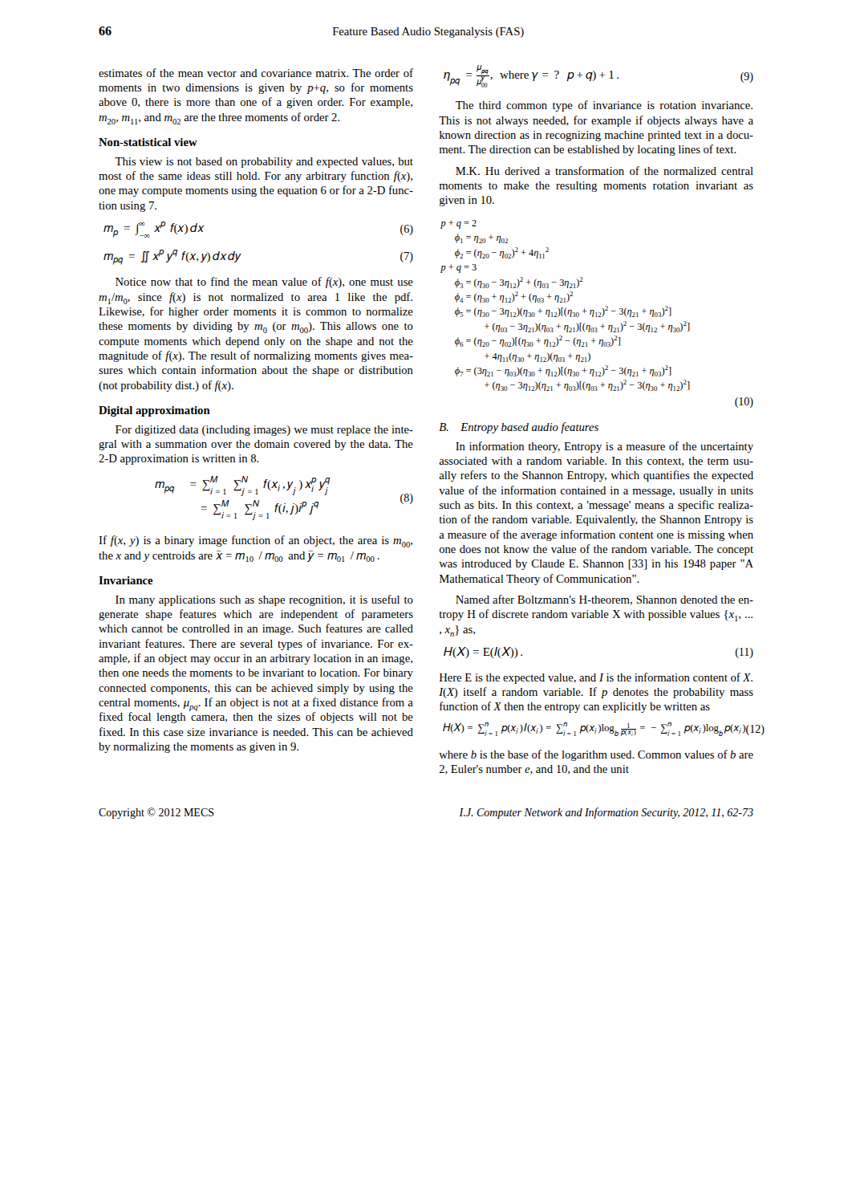66
Feature Based Audio Steganalysis (FAS)
estimates of the mean vector and covariance matrix. The order of moments in two dimensions is given by p+q, so for moments above 0, there is more than one of a given order. For example, m20, m11, and m02 are the three moments of order 2.
Non-statistical view
This view is not based on probability and expected values, but most of the same ideas still hold. For any arbitrary function f(x), one may compute moments using the equation 6 or for a 2-D function using 7.
mp = ∫ −∞ ∞ xp f(x) dx
(6)
mpq = ∬ xp yq f(x,y) dx dy
(7)
Notice now that to find the mean value of f(x), one must use m1/m0, since f(x) is not normalized to area 1 like the pdf. Likewise, for higher order moments it is common to normalize these moments by dividing by m0 (or m00). This allows one to compute moments which depend only on the shape and not the magnitude of f(x). The result of normalizing moments gives measures which contain information about the shape or distribution (not probability dist.) of f(x).
Digital approximation
For digitized data (including images) we must replace the integral with a summation over the domain covered by the data. The 2-D approximation is written in 8.
mpq = ∑ i=1 M ∑ j=1 N f(xi,yj) xip yjq = ∑ i=1 M ∑ j=1 N f(i,j) ip jq
(8)
If f(x, y) is a binary image function of an object, the area is m00, the x and y centroids are x¯ = m10 / m00 and y¯ = m01 / m00 .
Invariance
In many applications such as shape recognition, it is useful to generate shape features which are independent of parameters which cannot be controlled in an image. Such features are called invariant features. There are several types of invariance. For example, if an object may occur in an arbitrary location in an image, then one needs the moments to be invariant to location. For binary connected components, this can be achieved simply by using the central moments, μpq. If an object is not at a fixed distance from a fixed focal length camera, then the sizes of objects will not be fixed. In this case size invariance is needed. This can be achieved by normalizing the moments as given in 9.
ηpq = μpq μ00γ , where γ = ? p + q ) + 1 .
(9)
The third common type of invariance is rotation invariance. This is not always needed, for example if objects always have a known direction as in recognizing machine printed text in a document. The direction can be established by locating lines of text.
M.K. Hu derived a transformation of the normalized central moments to make the resulting moments rotation invariant as given in 10.
p + q = 2
ϕ1 = η20 + η02
ϕ2 = (η20 − η02)2 + 4η112
p + q = 3
ϕ3 = (η30 − 3η12)2 + (η03 − 3η21)2
ϕ4 = (η30 + η12)2 + (η03 + η21)2
ϕ5 = (η30 − 3η12)(η30 + η12)[(η30 + η12)2 − 3(η21 + η03)2]
+ (η03 − 3η21)(η03 + η21)[(η03 + η21)2 − 3(η12 + η30)2]
ϕ6 = (η20 − η02)[(η30 + η12)2 − (η21 + η03)2]
+ 4η11(η30 + η12)(η03 + η21)
ϕ7 = (3η21 − η03)(η30 + η12)[(η30 + η12)2 − 3(η21 + η03)2]
+ (η30 − 3η12)(η21 + η03)[(η03 + η21)2 − 3(η30 + η12)2]
(10)
B. Entropy based audio features
In information theory, Entropy is a measure of the uncertainty associated with a random variable. In this context, the term usually refers to the Shannon Entropy, which quantifies the expected value of the information contained in a message, usually in units such as bits. In this context, a 'message' means a specific realization of the random variable. Equivalently, the Shannon Entropy is a measure of the average information content one is missing when one does not know the value of the random variable. The concept was introduced by Claude E. Shannon [33] in his 1948 paper "A Mathematical Theory of Communication".
Named after Boltzmann's H-theorem, Shannon denoted the entropy H of discrete random variable X with possible values {x1, ... , xn} as,
H(X) = E ( I(X) ) .
(11)
Here E is the expected value, and I is the information content of X. I(X) itself a random variable. If p denotes the probability mass function of X then the entropy can explicitly be written as
H(X) = ∑ i=1 n p(xi) I(xi) = ∑ i=1 n p(xi) logb 1 p(xi) = − ∑ i=1 n p(xi) logb p(xi)
(12)
where b is the base of the logarithm used. Common values of b are 2, Euler's number e, and 10, and the unit
Copyright © 2012 MECS
I.J. Computer Network and Information Security, 2012, 11, 62-73